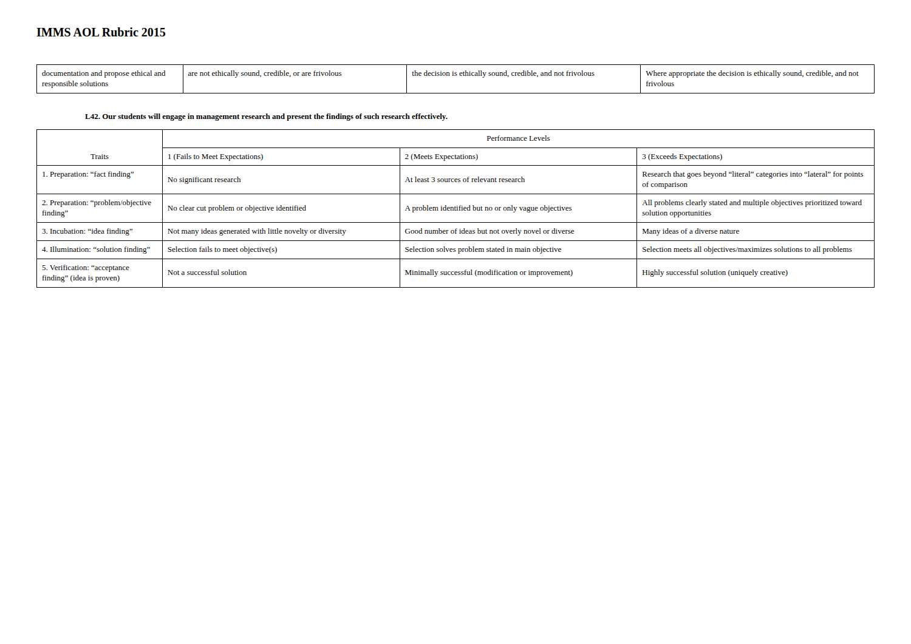IMMS AOL Rubric 2015
| documentation and propose ethical and responsible solutions | are not ethically sound, credible, or are frivolous | the decision is ethically sound, credible, and not frivolous | Where appropriate the decision is ethically sound, credible, and not frivolous |
L42. Our students will engage in management research and present the findings of such research effectively.
| Traits | Performance Levels |
| 1 (Fails to Meet Expectations) | 2 (Meets Expectations) | 3 (Exceeds Expectations) |
| 1. Preparation: “fact finding” | No significant research | At least 3 sources of relevant research | Research that goes beyond “literal” categories into “lateral” for points of comparison |
| 2. Preparation: “problem/objective finding” | No clear cut problem or objective identified | A problem identified but no or only vague objectives | All problems clearly stated and multiple objectives prioritized toward solution opportunities |
| 3. Incubation: “idea finding” | Not many ideas generated with little novelty or diversity | Good number of ideas but not overly novel or diverse | Many ideas of a diverse nature |
| 4. Illumination: “solution finding” | Selection fails to meet objective(s) | Selection solves problem stated in main objective | Selection meets all objectives/maximizes solutions to all problems |
| 5. Verification: “acceptance finding” (idea is proven) | Not a successful solution | Minimally successful (modification or improvement) | Highly successful solution (uniquely creative) |